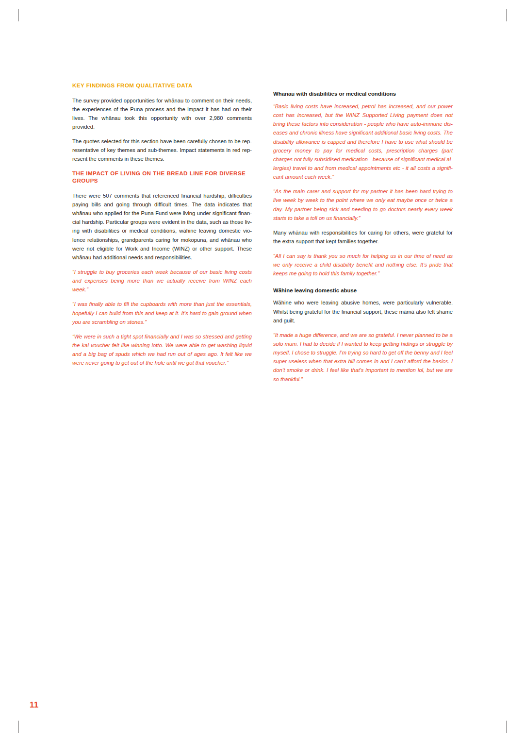Key findings from qualitative data
The survey provided opportunities for whānau to comment on their needs, the experiences of the Puna process and the impact it has had on their lives. The whānau took this opportunity with over 2,980 comments provided.
The quotes selected for this section have been carefully chosen to be representative of key themes and sub-themes. Impact statements in red represent the comments in these themes.
The impact of living on the bread line for diverse groups
There were 507 comments that referenced financial hardship, difficulties paying bills and going through difficult times. The data indicates that whānau who applied for the Puna Fund were living under significant financial hardship. Particular groups were evident in the data, such as those living with disabilities or medical conditions, wāhine leaving domestic violence relationships, grandparents caring for mokopuna, and whānau who were not eligible for Work and Income (WINZ) or other support. These whānau had additional needs and responsibilities.
“I struggle to buy groceries each week because of our basic living costs and expenses being more than we actually receive from WINZ each week.”
“I was finally able to fill the cupboards with more than just the essentials, hopefully I can build from this and keep at it. It’s hard to gain ground when you are scrambling on stones.”
“We were in such a tight spot financially and I was so stressed and getting the kai voucher felt like winning lotto. We were able to get washing liquid and a big bag of spuds which we had run out of ages ago. It felt like we were never going to get out of the hole until we got that voucher.”
Whānau with disabilities or medical conditions
“Basic living costs have increased, petrol has increased, and our power cost has increased, but the WINZ Supported Living payment does not bring these factors into consideration - people who have auto-immune diseases and chronic illness have significant additional basic living costs. The disability allowance is capped and therefore I have to use what should be grocery money to pay for medical costs, prescription charges (part charges not fully subsidised medication - because of significant medical allergies) travel to and from medical appointments etc - it all costs a significant amount each week.”
“As the main carer and support for my partner it has been hard trying to live week by week to the point where we only eat maybe once or twice a day. My partner being sick and needing to go doctors nearly every week starts to take a toll on us financially.”
Many whānau with responsibilities for caring for others, were grateful for the extra support that kept families together.
“All I can say is thank you so much for helping us in our time of need as we only receive a child disability benefit and nothing else. It’s pride that keeps me going to hold this family together.”
Wāhine leaving domestic abuse
Wāhine who were leaving abusive homes, were particularly vulnerable. Whilst being grateful for the financial support, these māmā also felt shame and guilt.
“It made a huge difference, and we are so grateful. I never planned to be a solo mum. I had to decide if I wanted to keep getting hidings or struggle by myself. I chose to struggle. I’m trying so hard to get off the benny and I feel super useless when that extra bill comes in and I can’t afford the basics. I don’t smoke or drink. I feel like that’s important to mention lol, but we are so thankful.”
11